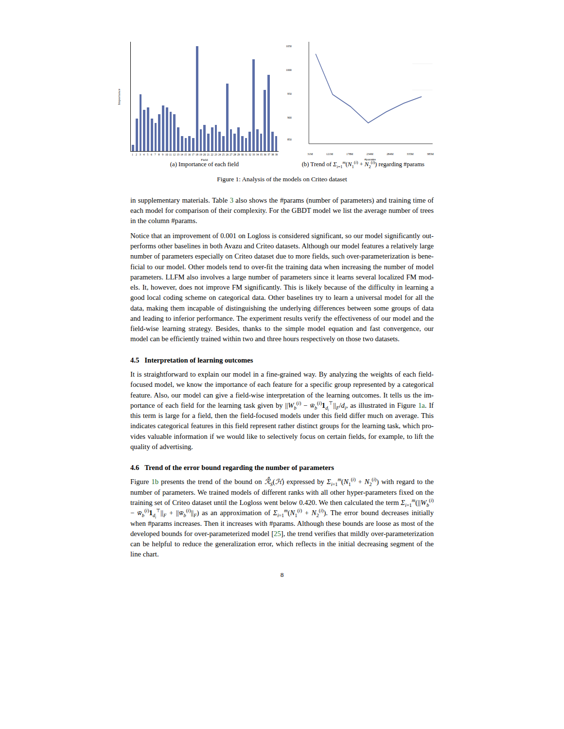Importance
123456789101112131415161718192021222324252627282930313233343536373839
Field
(a) Importance of each field
1050 1000 950 900 850
31M 121M 178M 234M 284M 335M 385M
#params
(b) Trend of Σi=1m(N1(i) + N2(i)) regarding #params
Figure 1: Analysis of the models on Criteo dataset
in supplementary materials. Table 3 also shows the #params (number of parameters) and training time of each model for comparison of their complexity. For the GBDT model we list the average number of trees in the column #params.
Notice that an improvement of 0.001 on Logloss is considered significant, so our model significantly outperforms other baselines in both Avazu and Criteo datasets. Although our model features a relatively large number of parameters especially on Criteo dataset due to more fields, such over-parameterization is beneficial to our model. Other models tend to over-fit the training data when increasing the number of model parameters. LLFM also involves a large number of parameters since it learns several localized FM models. It, however, does not improve FM significantly. This is likely because of the difficulty in learning a good local coding scheme on categorical data. Other baselines try to learn a universal model for all the data, making them incapable of distinguishing the underlying differences between some groups of data and leading to inferior performance. The experiment results verify the effectiveness of our model and the field-wise learning strategy. Besides, thanks to the simple model equation and fast convergence, our model can be efficiently trained within two and three hours respectively on those two datasets.
4.5 Interpretation of learning outcomes
It is straightforward to explain our model in a fine-grained way. By analyzing the weights of each field-focused model, we know the importance of each feature for a specific group represented by a categorical feature. Also, our model can give a field-wise interpretation of the learning outcomes. It tells us the importance of each field for the learning task given by ||Wb(i) − w̄b(i)1di⊤||F/di, as illustrated in Figure 1a. If this term is large for a field, then the field-focused models under this field differ much on average. This indicates categorical features in this field represent rather distinct groups for the learning task, which provides valuable information if we would like to selectively focus on certain fields, for example, to lift the quality of advertising.
4.6 Trend of the error bound regarding the number of parameters
Figure 1b presents the trend of the bound on ℛ̂S(ℋ) expressed by Σi=1m(N1(i) + N2(i)) with regard to the number of parameters. We trained models of different ranks with all other hyper-parameters fixed on the training set of Criteo dataset until the Logloss went below 0.420. We then calculated the term Σi=1m(||Wb(i) − w̄b(i)1di⊤||F + ||w̄b(i)||F) as an approximation of Σi=1m(N1(i) + N2(i)). The error bound decreases initially when #params increases. Then it increases with #params. Although these bounds are loose as most of the developed bounds for over-parameterized model [25], the trend verifies that mildly over-parameterization can be helpful to reduce the generalization error, which reflects in the initial decreasing segment of the line chart.
8